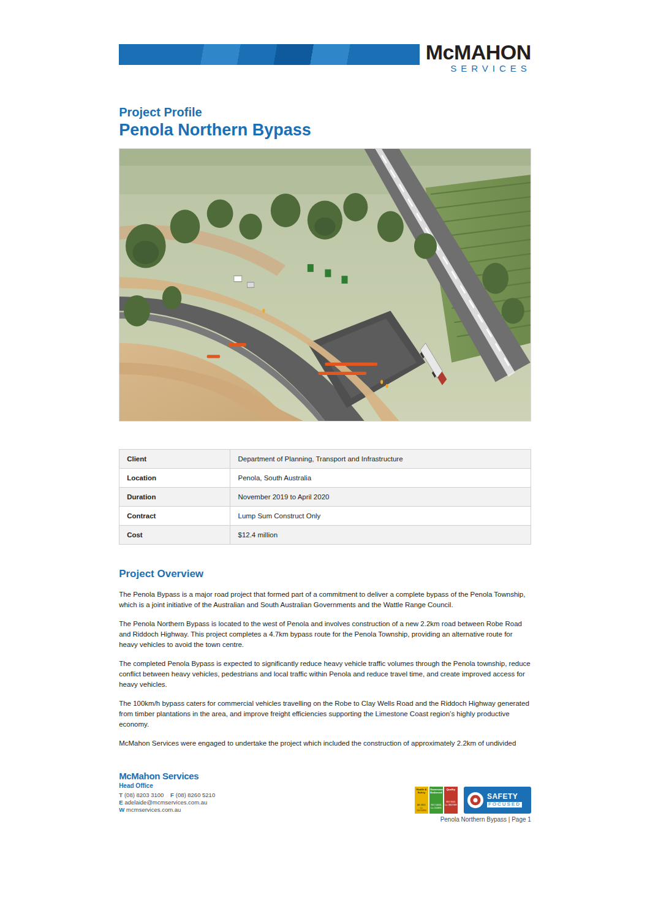McMAHON
SERVICES
Project Profile
Penola Northern Bypass
| Client | Department of Planning, Transport and Infrastructure |
| Location | Penola, South Australia |
| Duration | November 2019 to April 2020 |
| Contract | Lump Sum Construct Only |
| Cost | $12.4 million |
Project Overview
The Penola Bypass is a major road project that formed part of a commitment to deliver a complete bypass of the Penola Township, which is a joint initiative of the Australian and South Australian Governments and the Wattle Range Council.
The Penola Northern Bypass is located to the west of Penola and involves construction of a new 2.2km road between Robe Road and Riddoch Highway. This project completes a 4.7km bypass route for the Penola Township, providing an alternative route for heavy vehicles to avoid the town centre.
The completed Penola Bypass is expected to significantly reduce heavy vehicle traffic volumes through the Penola township, reduce conflict between heavy vehicles, pedestrians and local traffic within Penola and reduce travel time, and create improved access for heavy vehicles.
The 100km/h bypass caters for commercial vehicles travelling on the Robe to Clay Wells Road and the Riddoch Highway generated from timber plantations in the area, and improve freight efficiencies supporting the Limestone Coast region’s highly productive economy.
McMahon Services were engaged to undertake the project which included the construction of approximately 2.2km of undivided
McMahon Services
Head Office
T(08) 8203 3100 F(08) 8260 5210
Eadelaide@mcmservices.com.au
Wmcmservices.com.au
Health & Safety
AS 4801
Lic 20070394
Government Endorsed
ISO 14001
Lic 210891
Quality
ISO 9001
Lic 3807389
SAFETY
FOCUSED
Penola Northern Bypass | Page 1